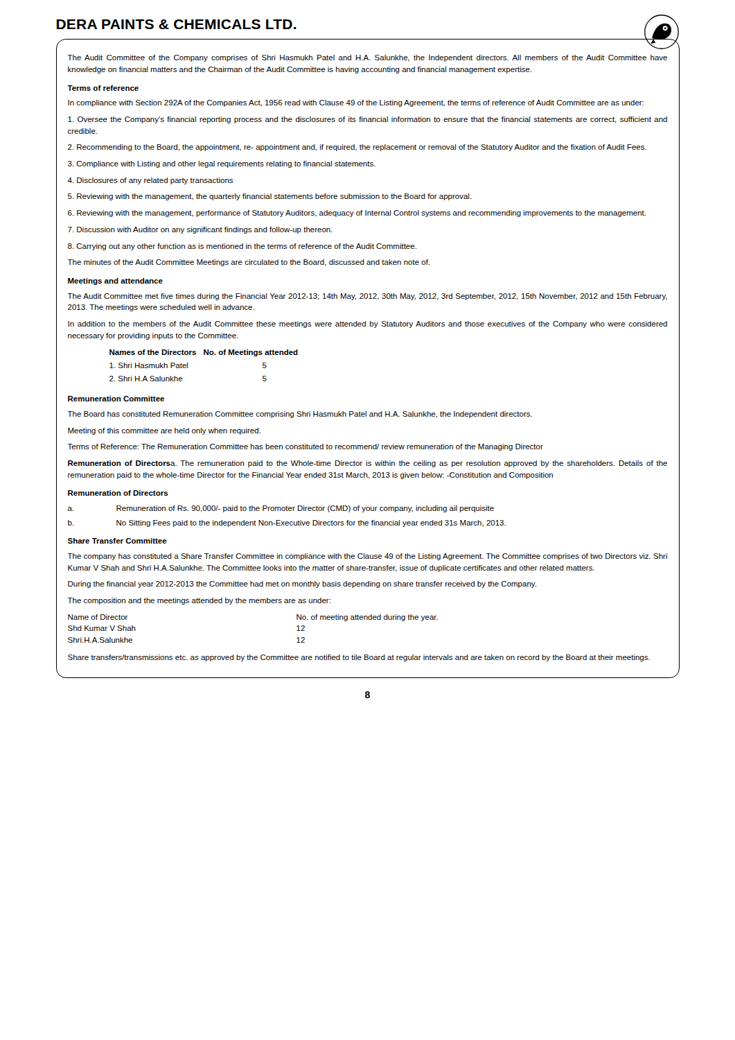DERA PAINTS & CHEMICALS LTD.
The Audit Committee of the Company comprises of Shri Hasmukh Patel and H.A. Salunkhe, the Independent directors. All members of the Audit Committee have knowledge on financial matters and the Chairman of the Audit Committee is having accounting and financial management expertise.
Terms of reference
In compliance with Section 292A of the Companies Act, 1956 read with Clause 49 of the Listing Agreement, the terms of reference of Audit Committee are as under:
1. Oversee the Company's financial reporting process and the disclosures of its financial information to ensure that the financial statements are correct, sufficient and credible.
2. Recommending to the Board, the appointment, re- appointment and, if required, the replacement or removal of the Statutory Auditor and the fixation of Audit Fees.
3. Compliance with Listing and other legal requirements relating to financial statements.
4. Disclosures of any related party transactions
5. Reviewing with the management, the quarterly financial statements before submission to the Board for approval.
6. Reviewing with the management, performance of Statutory Auditors, adequacy of Internal Control systems and recommending improvements to the management.
7. Discussion with Auditor on any significant findings and follow-up thereon.
8. Carrying out any other function as is mentioned in the terms of reference of the Audit Committee.
The minutes of the Audit Committee Meetings are circulated to the Board, discussed and taken note of.
Meetings and attendance
The Audit Committee met five times during the Financial Year 2012-13; 14th May, 2012, 30th May, 2012, 3rd September, 2012, 15th November, 2012 and 15th February, 2013. The meetings were scheduled well in advance.
In addition to the members of the Audit Committee these meetings were attended by Statutory Auditors and those executives of the Company who were considered necessary for providing inputs to the Committee.
| Names of the Directors | No. of Meetings attended |
| --- | --- |
| 1. Shri Hasmukh Patel | 5 |
| 2. Shri H.A Salunkhe | 5 |
Remuneration Committee
The Board has constituted Remuneration Committee comprising Shri Hasmukh Patel and H.A. Salunkhe, the Independent directors.
Meeting of this committee are held only when required.
Terms of Reference: The Remuneration Committee has been constituted to recommend/ review remuneration of the Managing Director
Remuneration of Directorsa. The remuneration paid to the Whole-time Director is within the ceiling as per resolution approved by the shareholders. Details of the remuneration paid to the whole-time Director for the Financial Year ended 31st March, 2013 is given below: -Constitution and Composition
Remuneration of Directors
a.
Remuneration of Rs. 90,000/- paid to the Promoter Director (CMD) of your company, including ail perquisite
b.
No Sitting Fees paid to the independent Non-Executive Directors for the financial year ended 31s March, 2013.
Share Transfer Committee
The company has constituted a Share Transfer Committee in compliance with the Clause 49 of the Listing Agreement. The Committee comprises of two Directors viz. Shri Kumar V Shah and Shri H.A.Salunkhe. The Committee looks into the matter of share-transfer, issue of duplicate certificates and other related matters.
During the financial year 2012-2013 the Committee had met on monthly basis depending on share transfer received by the Company.
The composition and the meetings attended by the members are as under:
Name of Director
No. of meeting attended during the year.
Shd Kumar V Shah
12
Shri.H.A.Salunkhe
12
Share transfers/transmissions etc. as approved by the Committee are notified to tile Board at regular intervals and are taken on record by the Board at their meetings.
8